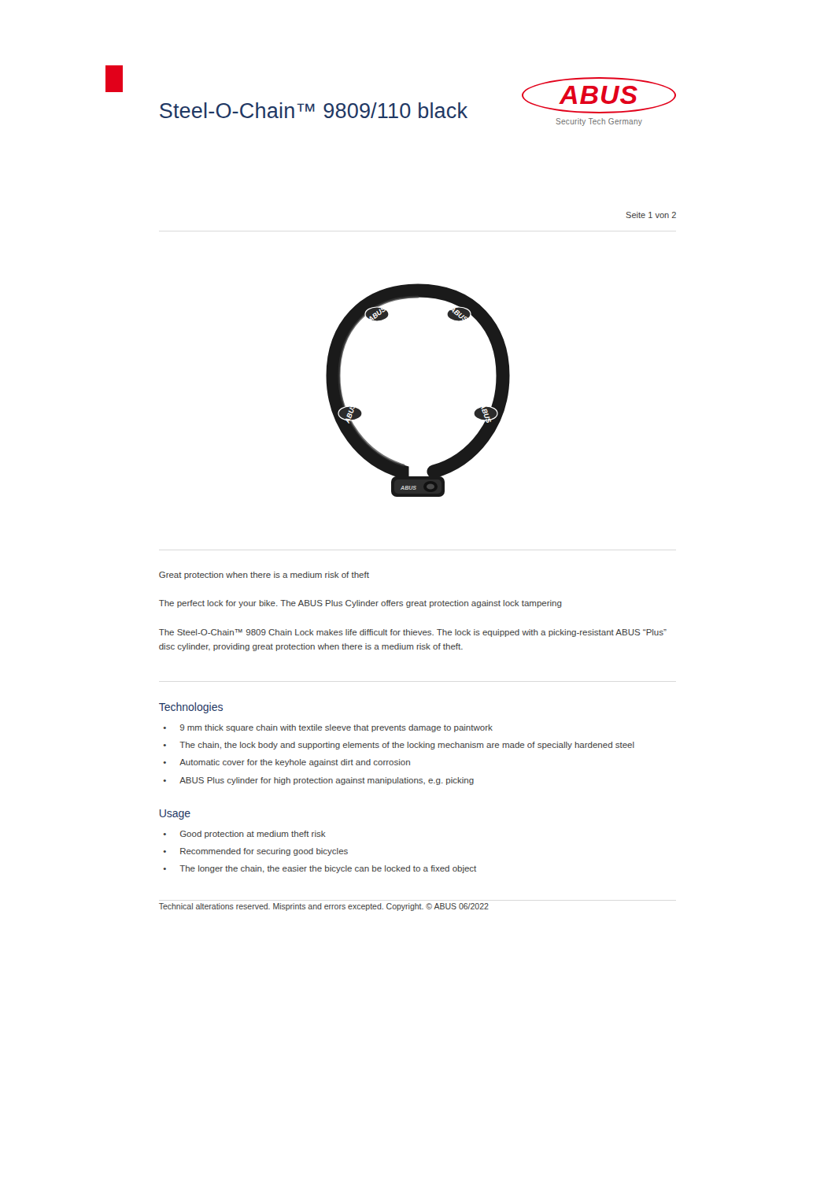Steel-O-Chain™ 9809/110 black
ABUS
Security Tech Germany
Seite 1 von 2
ABUS ABUS ABUS ABUS ABUS
Great protection when there is a medium risk of theft
The perfect lock for your bike. The ABUS Plus Cylinder offers great protection against lock tampering
The Steel-O-Chain™ 9809 Chain Lock makes life difficult for thieves. The lock is equipped with a picking-resistant ABUS “Plus” disc cylinder, providing great protection when there is a medium risk of theft.
Technologies
9 mm thick square chain with textile sleeve that prevents damage to paintwork
The chain, the lock body and supporting elements of the locking mechanism are made of specially hardened steel
Automatic cover for the keyhole against dirt and corrosion
ABUS Plus cylinder for high protection against manipulations, e.g. picking
Usage
Good protection at medium theft risk
Recommended for securing good bicycles
The longer the chain, the easier the bicycle can be locked to a fixed object
Technical alterations reserved. Misprints and errors excepted. Copyright. © ABUS 06/2022